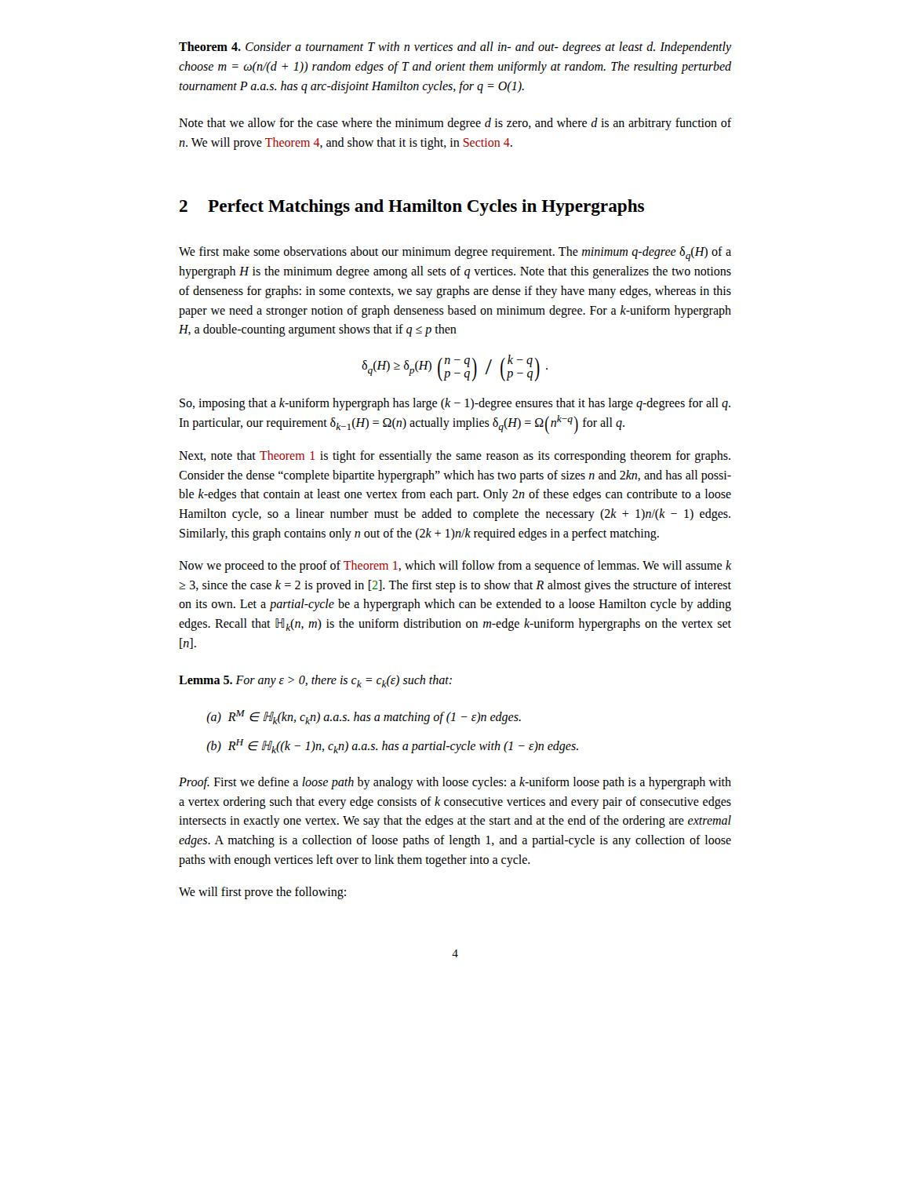Theorem 4. Consider a tournament T with n vertices and all in- and out- degrees at least d. Independently choose m = ω(n/(d + 1)) random edges of T and orient them uniformly at random. The resulting perturbed tournament P a.a.s. has q arc-disjoint Hamilton cycles, for q = O(1).
Note that we allow for the case where the minimum degree d is zero, and where d is an arbitrary function of n. We will prove Theorem 4, and show that it is tight, in Section 4.
2 Perfect Matchings and Hamilton Cycles in Hypergraphs
We first make some observations about our minimum degree requirement. The minimum q-degree δq(H) of a hypergraph H is the minimum degree among all sets of q vertices. Note that this generalizes the two notions of denseness for graphs: in some contexts, we say graphs are dense if they have many edges, whereas in this paper we need a stronger notion of graph denseness based on minimum degree. For a k-uniform hypergraph H, a double-counting argument shows that if q ≤ p then
δq(H) ≥ δp(H)(n − q p − q)/(k − q p − q).
So, imposing that a k-uniform hypergraph has large (k − 1)-degree ensures that it has large q-degrees for all q. In particular, our requirement δk−1(H) = Ω(n) actually implies δq(H) = Ω(nk−q) for all q.
Next, note that Theorem 1 is tight for essentially the same reason as its corresponding theorem for graphs. Consider the dense “complete bipartite hypergraph” which has two parts of sizes n and 2kn, and has all possible k-edges that contain at least one vertex from each part. Only 2n of these edges can contribute to a loose Hamilton cycle, so a linear number must be added to complete the necessary (2k + 1)n/(k − 1) edges. Similarly, this graph contains only n out of the (2k + 1)n/k required edges in a perfect matching.
Now we proceed to the proof of Theorem 1, which will follow from a sequence of lemmas. We will assume k ≥ 3, since the case k = 2 is proved in [2]. The first step is to show that R almost gives the structure of interest on its own. Let a partial-cycle be a hypergraph which can be extended to a loose Hamilton cycle by adding edges. Recall that ℍk(n, m) is the uniform distribution on m-edge k-uniform hypergraphs on the vertex set [n].
Lemma 5. For any ε > 0, there is ck = ck(ε) such that:
(a) RM ∈ ℍk(kn, ckn) a.a.s. has a matching of (1 − ε)n edges.
(b) RH ∈ ℍk((k − 1)n, ckn) a.a.s. has a partial-cycle with (1 − ε)n edges.
Proof. First we define a loose path by analogy with loose cycles: a k-uniform loose path is a hypergraph with a vertex ordering such that every edge consists of k consecutive vertices and every pair of consecutive edges intersects in exactly one vertex. We say that the edges at the start and at the end of the ordering are extremal edges. A matching is a collection of loose paths of length 1, and a partial-cycle is any collection of loose paths with enough vertices left over to link them together into a cycle.
We will first prove the following:
4